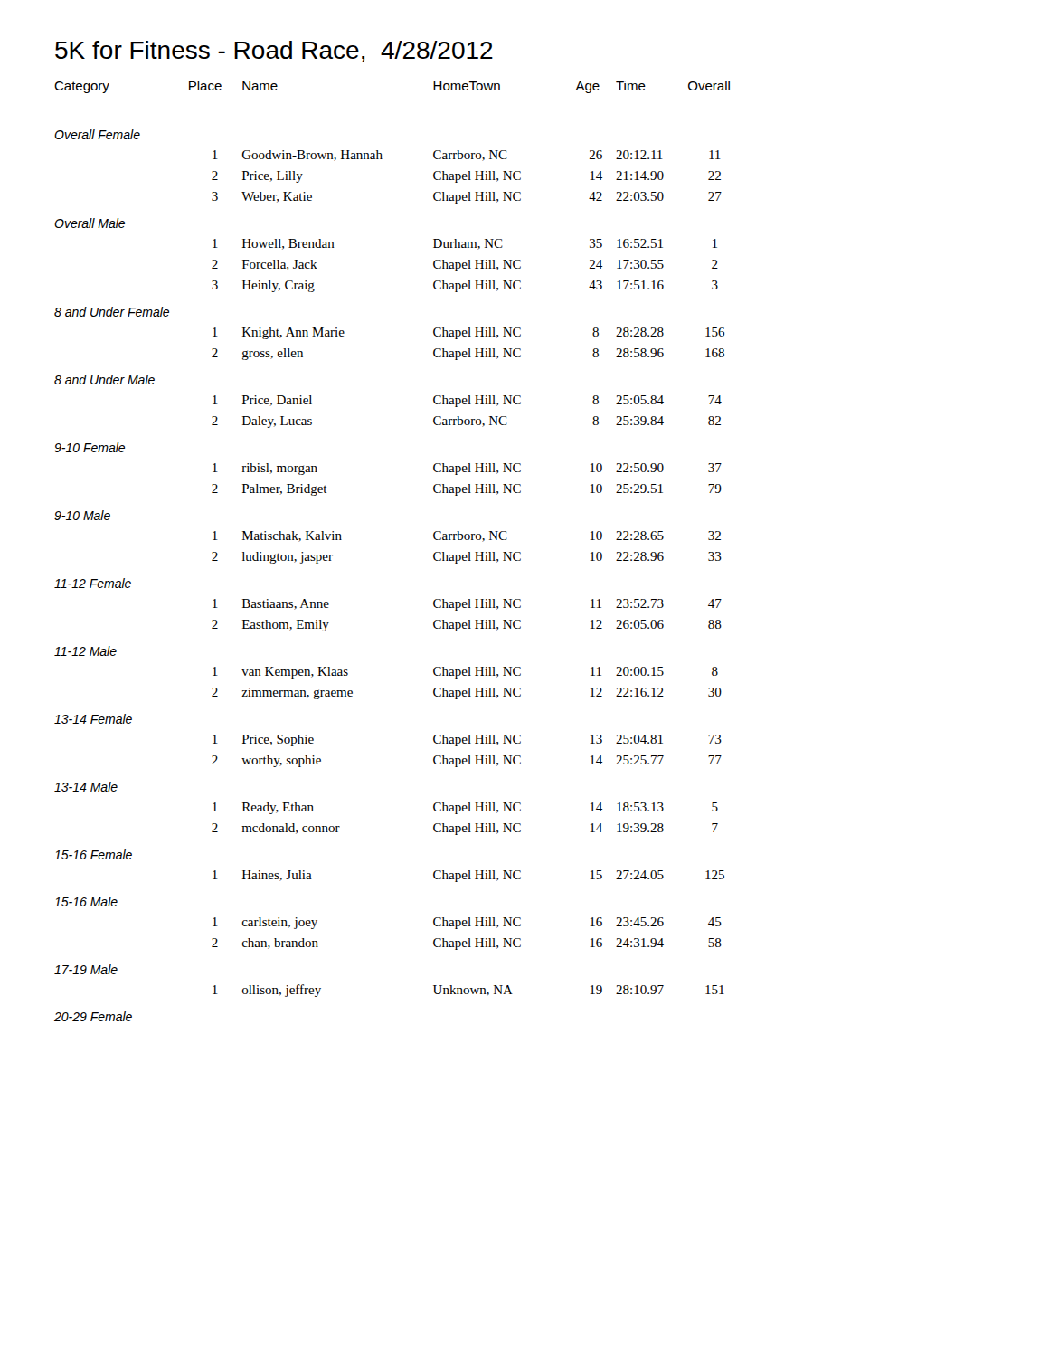5K for Fitness - Road Race, 4/28/2012
| Category | Place | Name | HomeTown | Age | Time | Overall |
| --- | --- | --- | --- | --- | --- | --- |
| Overall Female |
| | 1 | Goodwin-Brown, Hannah | Carrboro, NC | 26 | 20:12.11 | 11 |
| | 2 | Price, Lilly | Chapel Hill, NC | 14 | 21:14.90 | 22 |
| | 3 | Weber, Katie | Chapel Hill, NC | 42 | 22:03.50 | 27 |
| Overall Male |
| | 1 | Howell, Brendan | Durham, NC | 35 | 16:52.51 | 1 |
| | 2 | Forcella, Jack | Chapel Hill, NC | 24 | 17:30.55 | 2 |
| | 3 | Heinly, Craig | Chapel Hill, NC | 43 | 17:51.16 | 3 |
| 8 and Under Female |
| | 1 | Knight, Ann Marie | Chapel Hill, NC | 8 | 28:28.28 | 156 |
| | 2 | gross, ellen | Chapel Hill, NC | 8 | 28:58.96 | 168 |
| 8 and Under Male |
| | 1 | Price, Daniel | Chapel Hill, NC | 8 | 25:05.84 | 74 |
| | 2 | Daley, Lucas | Carrboro, NC | 8 | 25:39.84 | 82 |
| 9-10 Female |
| | 1 | ribisl, morgan | Chapel Hill, NC | 10 | 22:50.90 | 37 |
| | 2 | Palmer, Bridget | Chapel Hill, NC | 10 | 25:29.51 | 79 |
| 9-10 Male |
| | 1 | Matischak, Kalvin | Carrboro, NC | 10 | 22:28.65 | 32 |
| | 2 | ludington, jasper | Chapel Hill, NC | 10 | 22:28.96 | 33 |
| 11-12 Female |
| | 1 | Bastiaans, Anne | Chapel Hill, NC | 11 | 23:52.73 | 47 |
| | 2 | Easthom, Emily | Chapel Hill, NC | 12 | 26:05.06 | 88 |
| 11-12 Male |
| | 1 | van Kempen, Klaas | Chapel Hill, NC | 11 | 20:00.15 | 8 |
| | 2 | zimmerman, graeme | Chapel Hill, NC | 12 | 22:16.12 | 30 |
| 13-14 Female |
| | 1 | Price, Sophie | Chapel Hill, NC | 13 | 25:04.81 | 73 |
| | 2 | worthy, sophie | Chapel Hill, NC | 14 | 25:25.77 | 77 |
| 13-14 Male |
| | 1 | Ready, Ethan | Chapel Hill, NC | 14 | 18:53.13 | 5 |
| | 2 | mcdonald, connor | Chapel Hill, NC | 14 | 19:39.28 | 7 |
| 15-16 Female |
| | 1 | Haines, Julia | Chapel Hill, NC | 15 | 27:24.05 | 125 |
| 15-16 Male |
| | 1 | carlstein, joey | Chapel Hill, NC | 16 | 23:45.26 | 45 |
| | 2 | chan, brandon | Chapel Hill, NC | 16 | 24:31.94 | 58 |
| 17-19 Male |
| | 1 | ollison, jeffrey | Unknown, NA | 19 | 28:10.97 | 151 |
| 20-29 Female |